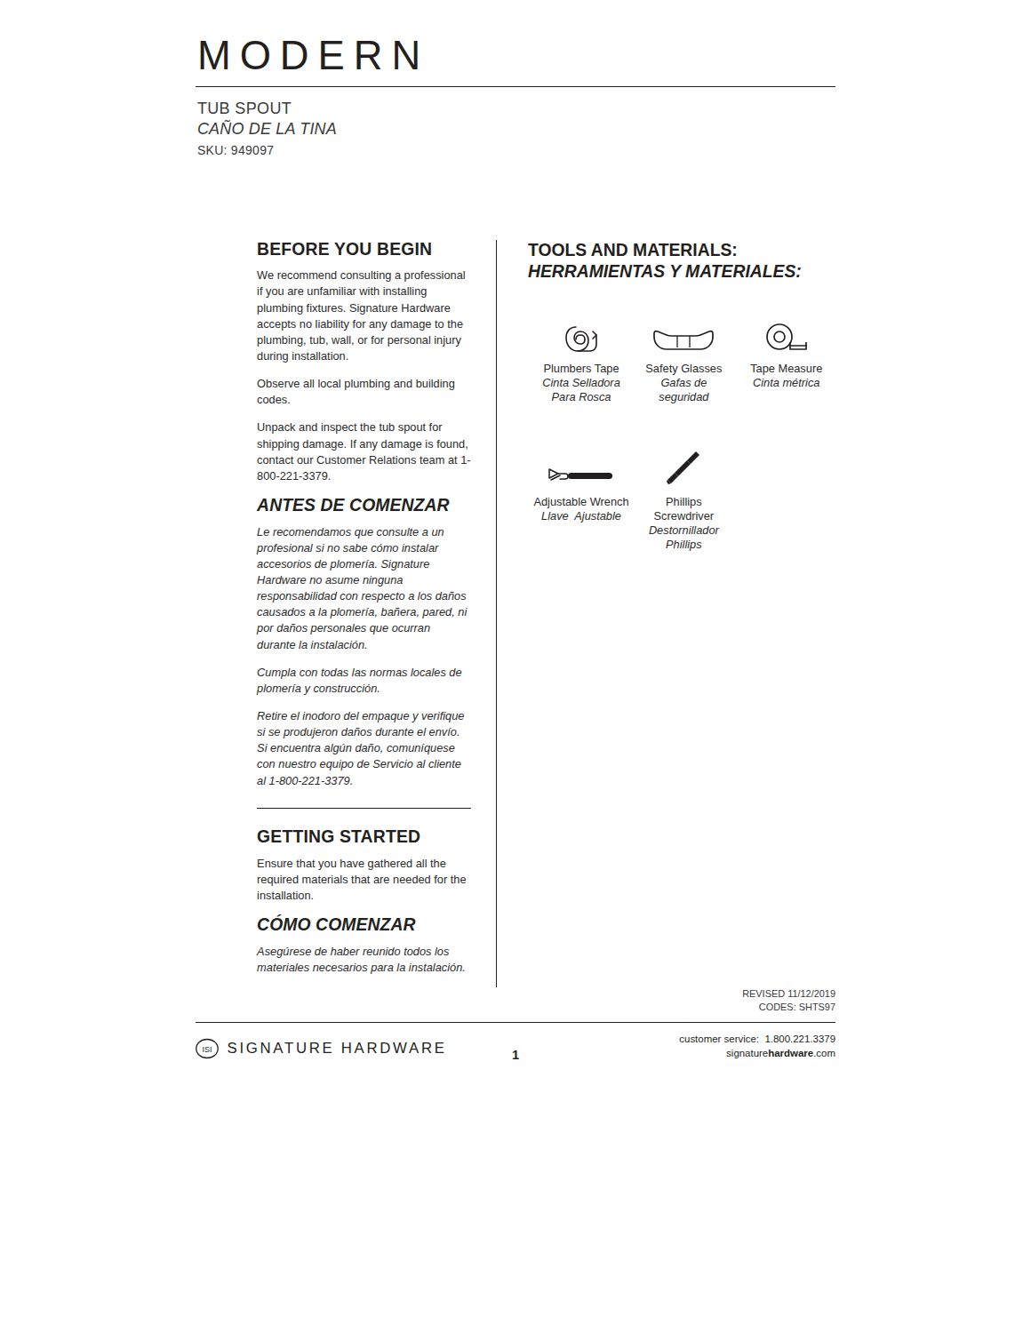MODERN
TUB SPOUT
CAÑO DE LA TINA
SKU: 949097
BEFORE YOU BEGIN
We recommend consulting a professional if you are unfamiliar with installing plumbing fixtures. Signature Hardware accepts no liability for any damage to the plumbing, tub, wall, or for personal injury during installation.
Observe all local plumbing and building codes.
Unpack and inspect the tub spout for shipping damage. If any damage is found, contact our Customer Relations team at 1-800-221-3379.
ANTES DE COMENZAR
Le recomendamos que consulte a un profesional si no sabe cómo instalar accesorios de plomería. Signature Hardware no asume ninguna responsabilidad con respecto a los daños causados a la plomería, bañera, pared, ni por daños personales que ocurran durante la instalación.
Cumpla con todas las normas locales de plomería y construcción.
Retire el inodoro del empaque y verifique si se produjeron daños durante el envío. Si encuentra algún daño, comuníquese con nuestro equipo de Servicio al cliente al 1-800-221-3379.
GETTING STARTED
Ensure that you have gathered all the required materials that are needed for the installation.
CÓMO COMENZAR
Asegúrese de haber reunido todos los materiales necesarios para la instalación.
TOOLS AND MATERIALS:
HERRAMIENTAS Y MATERIALES:
Plumbers Tape
Cinta Selladora
Para Rosca
Safety Glasses
Gafas de seguridad
Tape Measure
Cinta métrica
Adjustable Wrench
Llave Ajustable
Phillips
Screwdriver
Destornillador
Phillips
REVISED 11/12/2019
CODES: SHTS97
ISI SIGNATURE HARDWARE
customer service: 1.800.221.3379
signaturehardware.com
1